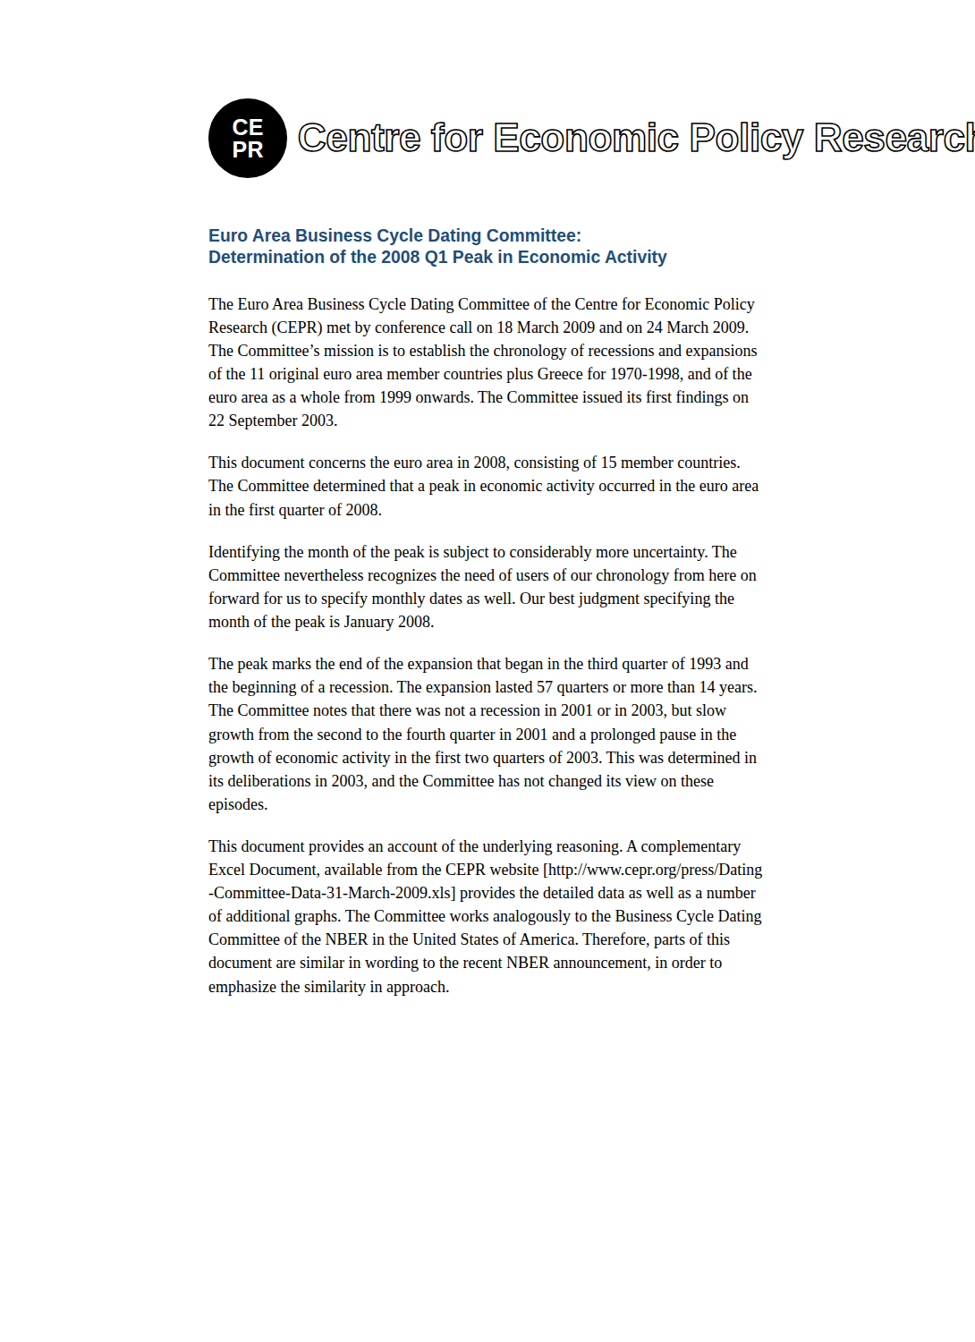CE PR
Centre for Economic Policy Research
Euro Area Business Cycle Dating Committee: Determination of the 2008 Q1 Peak in Economic Activity
The Euro Area Business Cycle Dating Committee of the Centre for Economic Policy Research (CEPR) met by conference call on 18 March 2009 and on 24 March 2009. The Committee’s mission is to establish the chronology of recessions and expansions of the 11 original euro area member countries plus Greece for 1970-1998, and of the euro area as a whole from 1999 onwards. The Committee issued its first findings on 22 September 2003.
This document concerns the euro area in 2008, consisting of 15 member countries. The Committee determined that a peak in economic activity occurred in the euro area in the first quarter of 2008.
Identifying the month of the peak is subject to considerably more uncertainty. The Committee nevertheless recognizes the need of users of our chronology from here on forward for us to specify monthly dates as well. Our best judgment specifying the month of the peak is January 2008.
The peak marks the end of the expansion that began in the third quarter of 1993 and the beginning of a recession. The expansion lasted 57 quarters or more than 14 years. The Committee notes that there was not a recession in 2001 or in 2003, but slow growth from the second to the fourth quarter in 2001 and a prolonged pause in the growth of economic activity in the first two quarters of 2003. This was determined in its deliberations in 2003, and the Committee has not changed its view on these episodes.
This document provides an account of the underlying reasoning. A complementary Excel Document, available from the CEPR website [http://www.cepr.org/press/Dating-Committee-Data-31-March-2009.xls] provides the detailed data as well as a number of additional graphs. The Committee works analogously to the Business Cycle Dating Committee of the NBER in the United States of America. Therefore, parts of this document are similar in wording to the recent NBER announcement, in order to emphasize the similarity in approach.